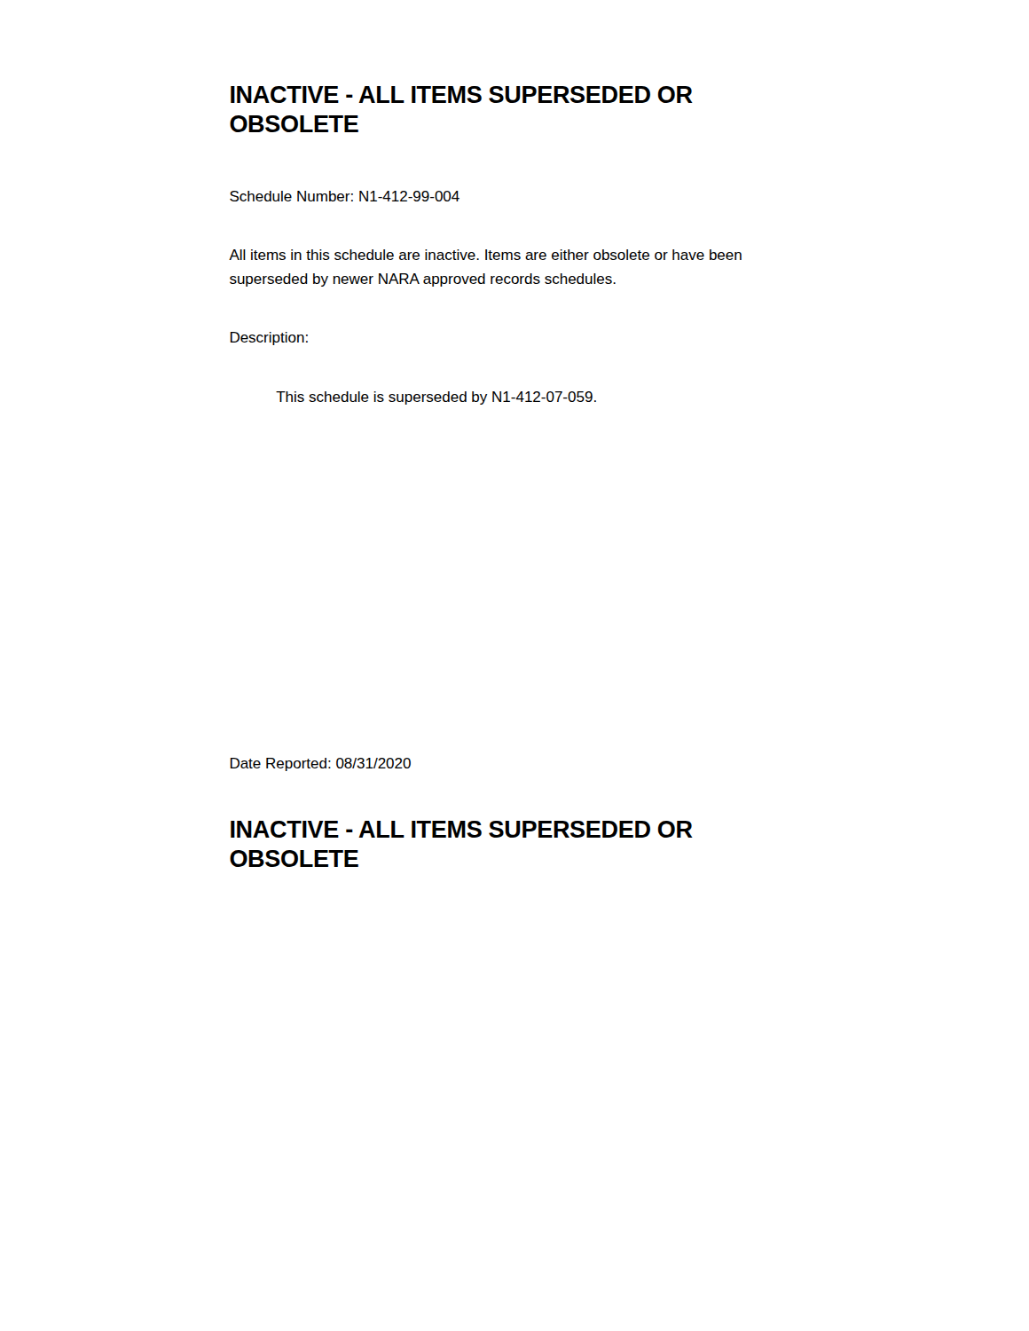INACTIVE - ALL ITEMS SUPERSEDED OR OBSOLETE
Schedule Number: N1-412-99-004
All items in this schedule are inactive. Items are either obsolete or have been superseded by newer NARA approved records schedules.
Description:
This schedule is superseded by N1-412-07-059.
Date Reported: 08/31/2020
INACTIVE - ALL ITEMS SUPERSEDED OR OBSOLETE